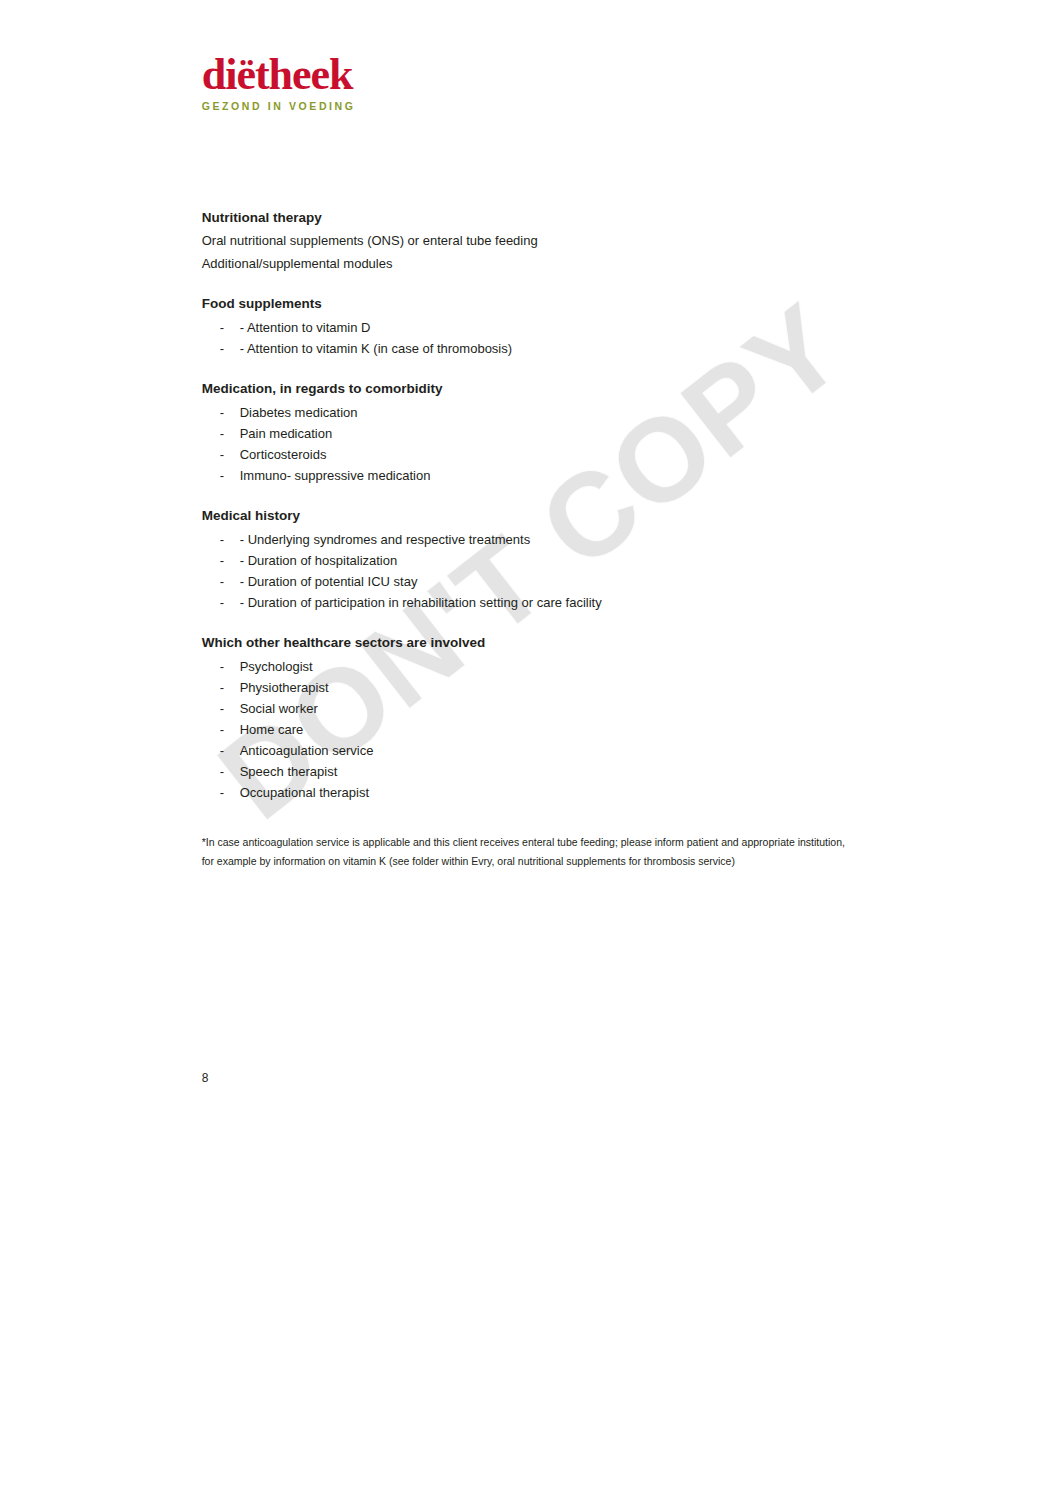DON'T COPY
diëtheek
Gezond in voeding
Nutritional therapy
Oral nutritional supplements (ONS) or enteral tube feeding
Additional/supplemental modules
Food supplements
- Attention to vitamin D
- Attention to vitamin K (in case of thromobosis)
Medication, in regards to comorbidity
Diabetes medication
Pain medication
Corticosteroids
Immuno- suppressive medication
Medical history
- Underlying syndromes and respective treatments
- Duration of hospitalization
- Duration of potential ICU stay
- Duration of participation in rehabilitation setting or care facility
Which other healthcare sectors are involved
Psychologist
Physiotherapist
Social worker
Home care
Anticoagulation service
Speech therapist
Occupational therapist
*In case anticoagulation service is applicable and this client receives enteral tube feeding; please inform patient and appropriate institution, for example by information on vitamin K (see folder within Evry, oral nutritional supplements for thrombosis service)
8